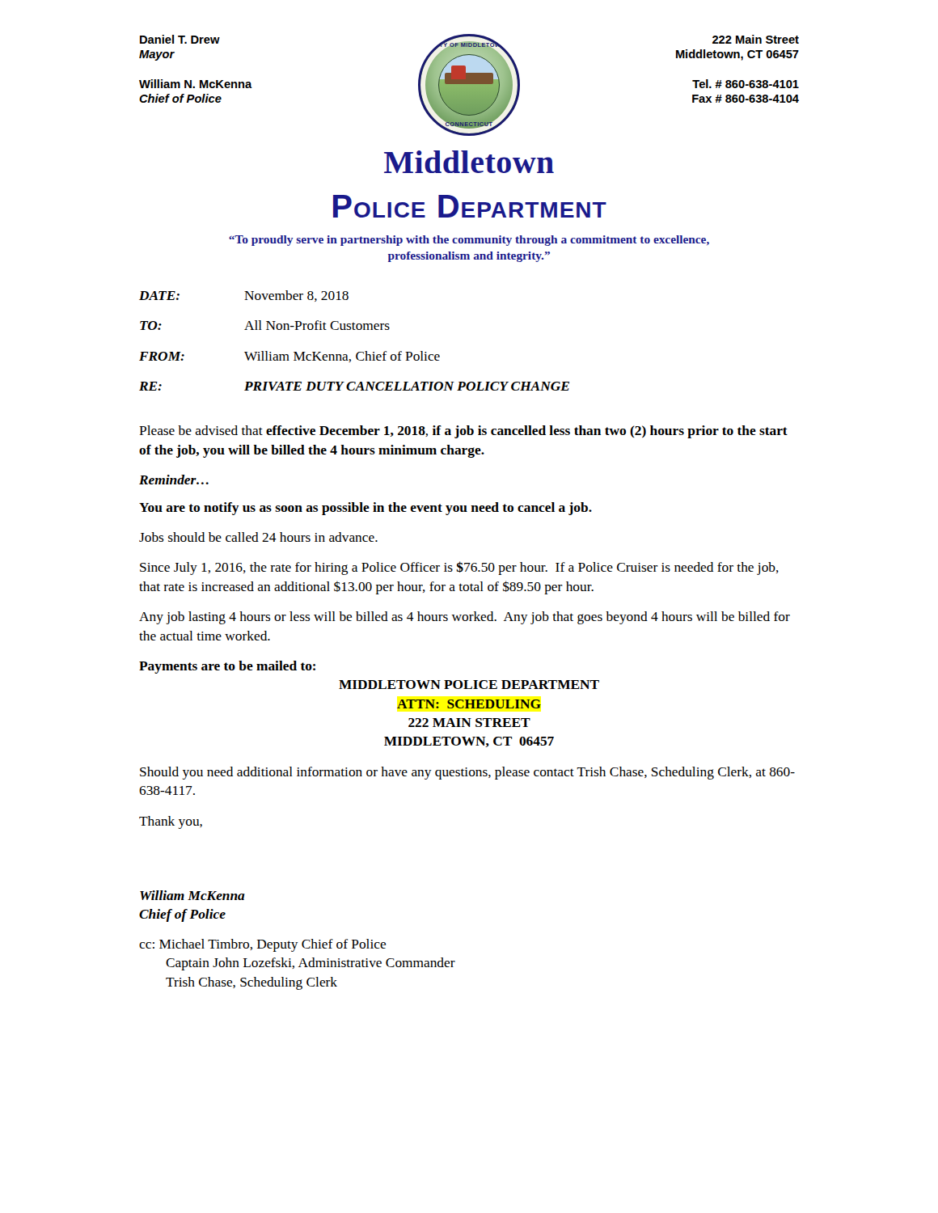Daniel T. Drew
Mayor
William N. McKenna
Chief of Police
CITY OF MIDDLETOWN CONNECTICUT
222 Main Street
Middletown, CT 06457
Tel. # 860-638-4101
Fax # 860-638-4104
Middletown
Police Department
“To proudly serve in partnership with the community through a commitment to excellence, professionalism and integrity.”
| DATE: | November 8, 2018 |
| TO: | All Non-Profit Customers |
| FROM: | William McKenna, Chief of Police |
| RE: | PRIVATE DUTY CANCELLATION POLICY CHANGE |
Please be advised that effective December 1, 2018, if a job is cancelled less than two (2) hours prior to the start of the job, you will be billed the 4 hours minimum charge.
Reminder…
You are to notify us as soon as possible in the event you need to cancel a job.
Jobs should be called 24 hours in advance.
Since July 1, 2016, the rate for hiring a Police Officer is $76.50 per hour. If a Police Cruiser is needed for the job, that rate is increased an additional $13.00 per hour, for a total of $89.50 per hour.
Any job lasting 4 hours or less will be billed as 4 hours worked. Any job that goes beyond 4 hours will be billed for the actual time worked.
Payments are to be mailed to:
MIDDLETOWN POLICE DEPARTMENT
ATTN: SCHEDULING
222 MAIN STREET
MIDDLETOWN, CT 06457
Should you need additional information or have any questions, please contact Trish Chase, Scheduling Clerk, at 860-638-4117.
Thank you,
William McKenna
Chief of Police
cc: Michael Timbro, Deputy Chief of Police Captain John Lozefski, Administrative Commander Trish Chase, Scheduling Clerk